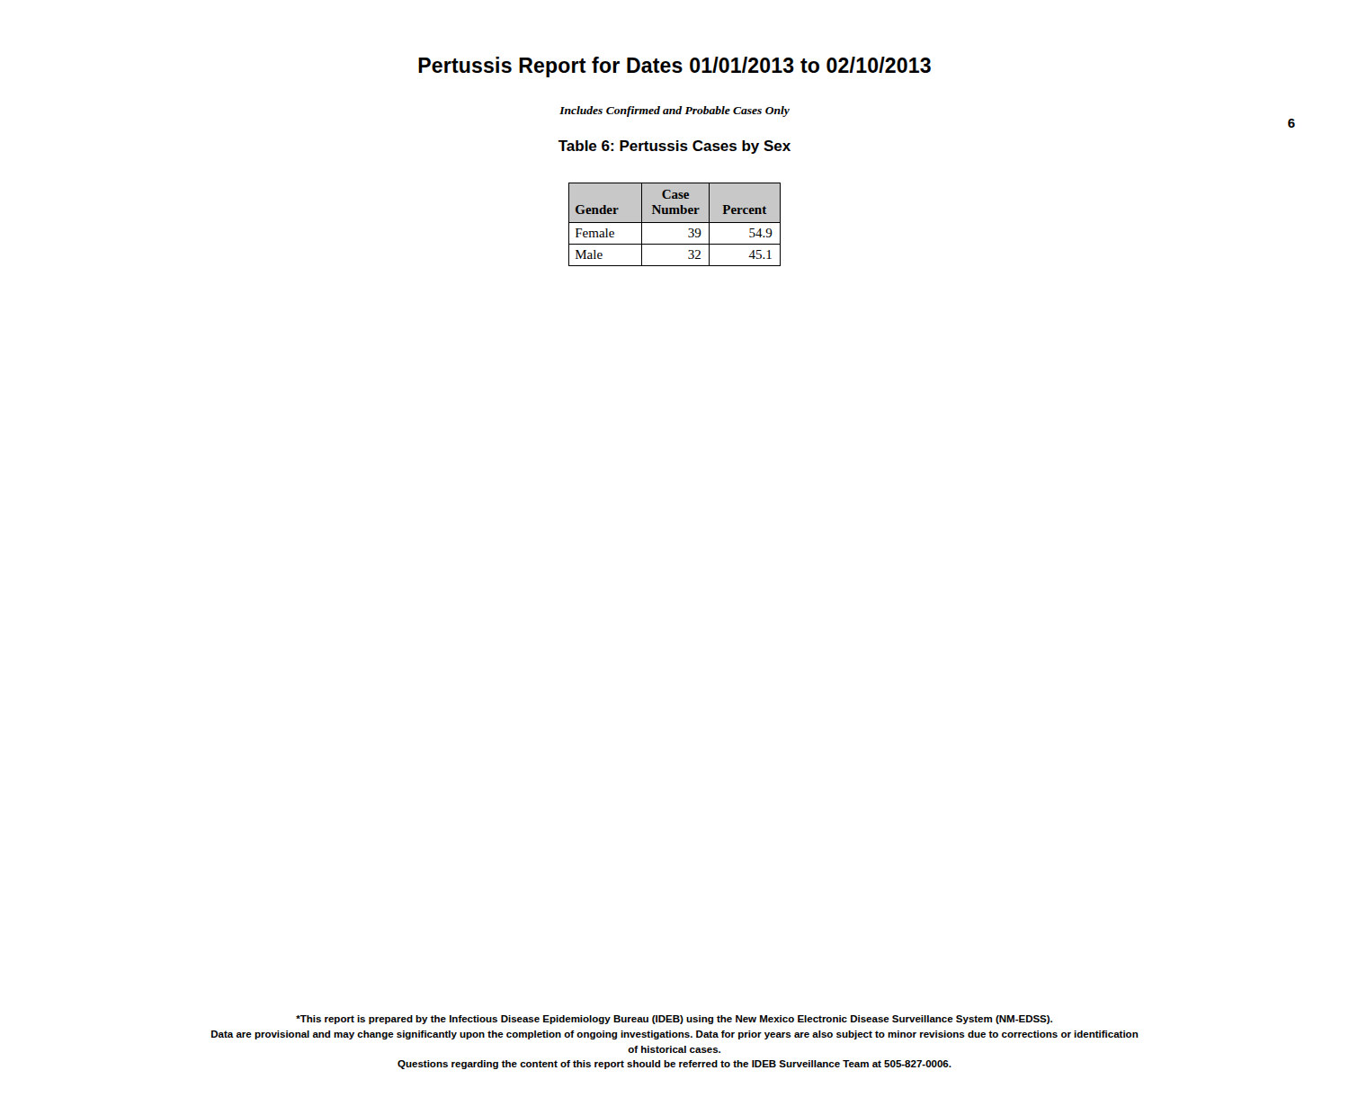6
Pertussis Report for Dates 01/01/2013 to 02/10/2013
Includes Confirmed and Probable Cases Only
Table 6: Pertussis Cases by Sex
| Gender | Case Number | Percent |
| --- | --- | --- |
| Female | 39 | 54.9 |
| Male | 32 | 45.1 |
*This report is prepared by the Infectious Disease Epidemiology Bureau (IDEB) using the New Mexico Electronic Disease Surveillance System (NM-EDSS). Data are provisional and may change significantly upon the completion of ongoing investigations. Data for prior years are also subject to minor revisions due to corrections or identification of historical cases. Questions regarding the content of this report should be referred to the IDEB Surveillance Team at 505-827-0006.